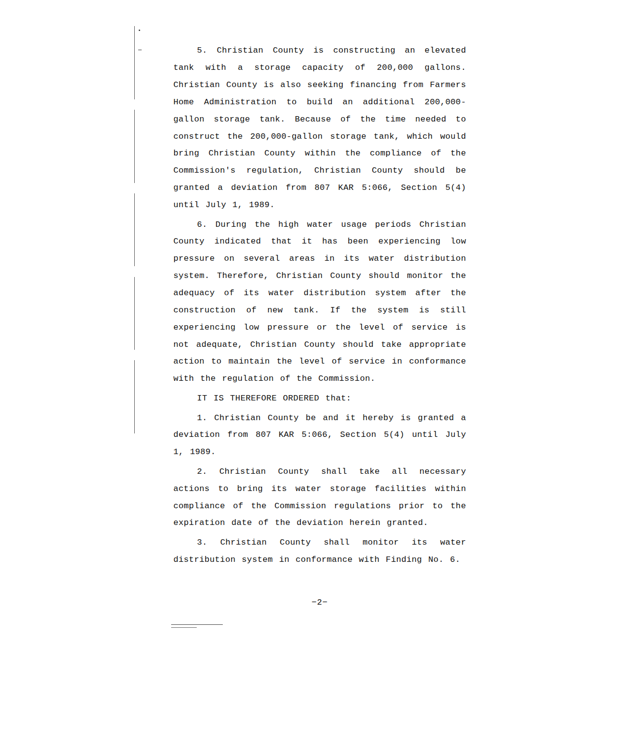5. Christian County is constructing an elevated tank with a storage capacity of 200,000 gallons. Christian County is also seeking financing from Farmers Home Administration to build an additional 200,000-gallon storage tank. Because of the time needed to construct the 200,000-gallon storage tank, which would bring Christian County within the compliance of the Commission's regulation, Christian County should be granted a deviation from 807 KAR 5:066, Section 5(4) until July 1, 1989.
6. During the high water usage periods Christian County indicated that it has been experiencing low pressure on several areas in its water distribution system. Therefore, Christian County should monitor the adequacy of its water distribution system after the construction of new tank. If the system is still experiencing low pressure or the level of service is not adequate, Christian County should take appropriate action to maintain the level of service in conformance with the regulation of the Commission.
IT IS THEREFORE ORDERED that:
1. Christian County be and it hereby is granted a deviation from 807 KAR 5:066, Section 5(4) until July 1, 1989.
2. Christian County shall take all necessary actions to bring its water storage facilities within compliance of the Commission regulations prior to the expiration date of the deviation herein granted.
3. Christian County shall monitor its water distribution system in conformance with Finding No. 6.
−2−